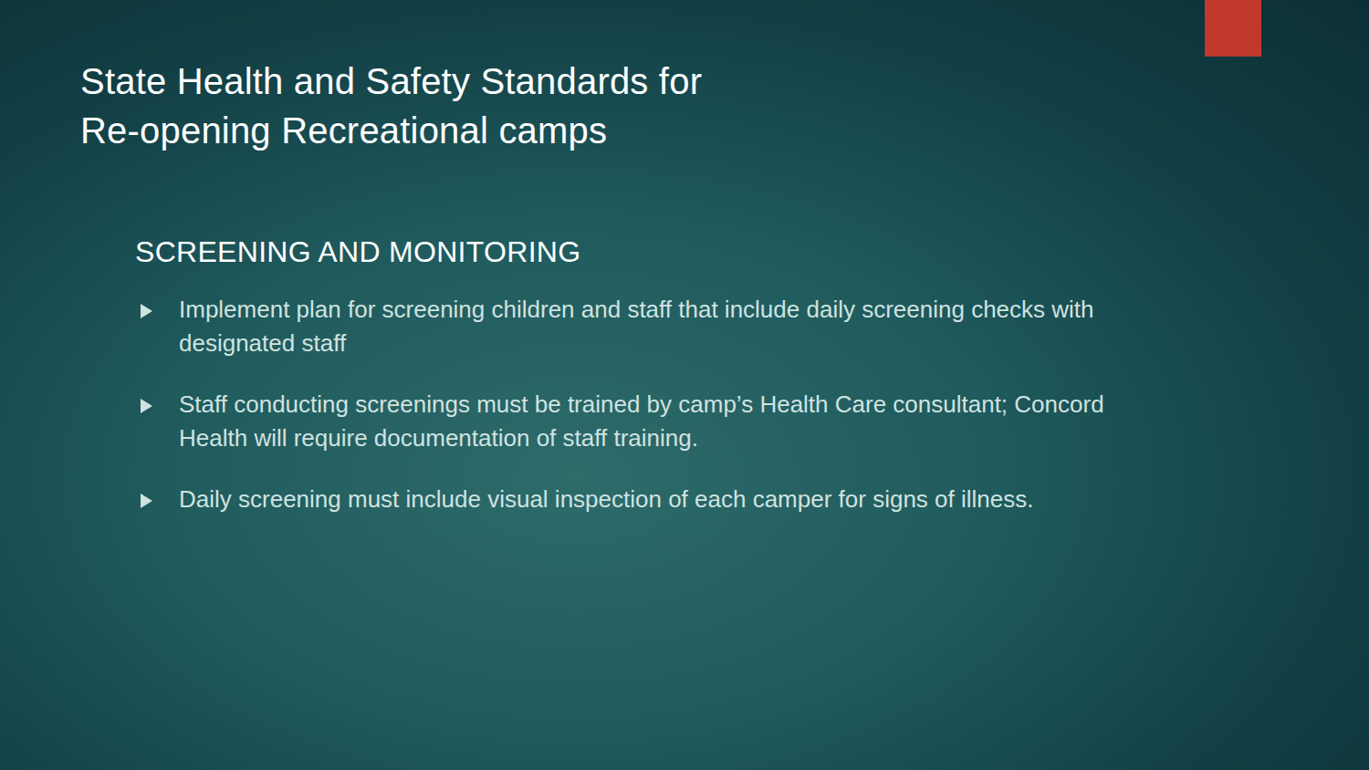State Health and Safety Standards for
Re-opening Recreational camps
SCREENING AND MONITORING
Implement plan for screening children and staff that include daily screening checks with designated staff
Staff conducting screenings must be trained by camp’s Health Care consultant; Concord Health will require documentation of staff training.
Daily screening must include visual inspection of each camper for signs of illness.